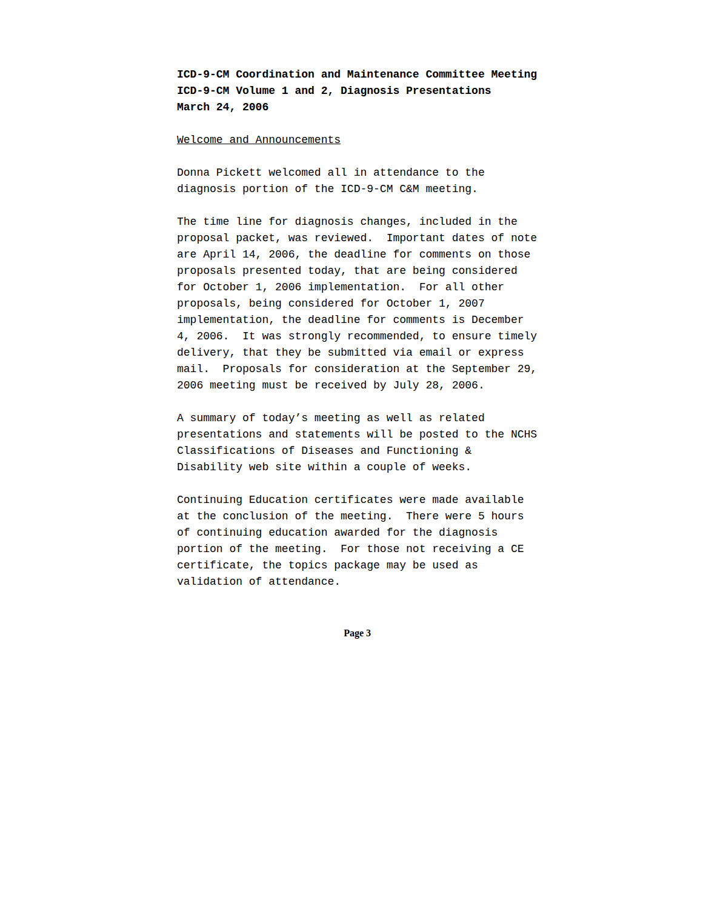ICD-9-CM Coordination and Maintenance Committee Meeting ICD-9-CM Volume 1 and 2, Diagnosis Presentations March 24, 2006
Welcome and Announcements
Donna Pickett welcomed all in attendance to the diagnosis portion of the ICD-9-CM C&M meeting.
The time line for diagnosis changes, included in the proposal packet, was reviewed. Important dates of note are April 14, 2006, the deadline for comments on those proposals presented today, that are being considered for October 1, 2006 implementation. For all other proposals, being considered for October 1, 2007 implementation, the deadline for comments is December 4, 2006. It was strongly recommended, to ensure timely delivery, that they be submitted via email or express mail. Proposals for consideration at the September 29, 2006 meeting must be received by July 28, 2006.
A summary of today’s meeting as well as related presentations and statements will be posted to the NCHS Classifications of Diseases and Functioning & Disability web site within a couple of weeks.
Continuing Education certificates were made available at the conclusion of the meeting. There were 5 hours of continuing education awarded for the diagnosis portion of the meeting. For those not receiving a CE certificate, the topics package may be used as validation of attendance.
Page 3